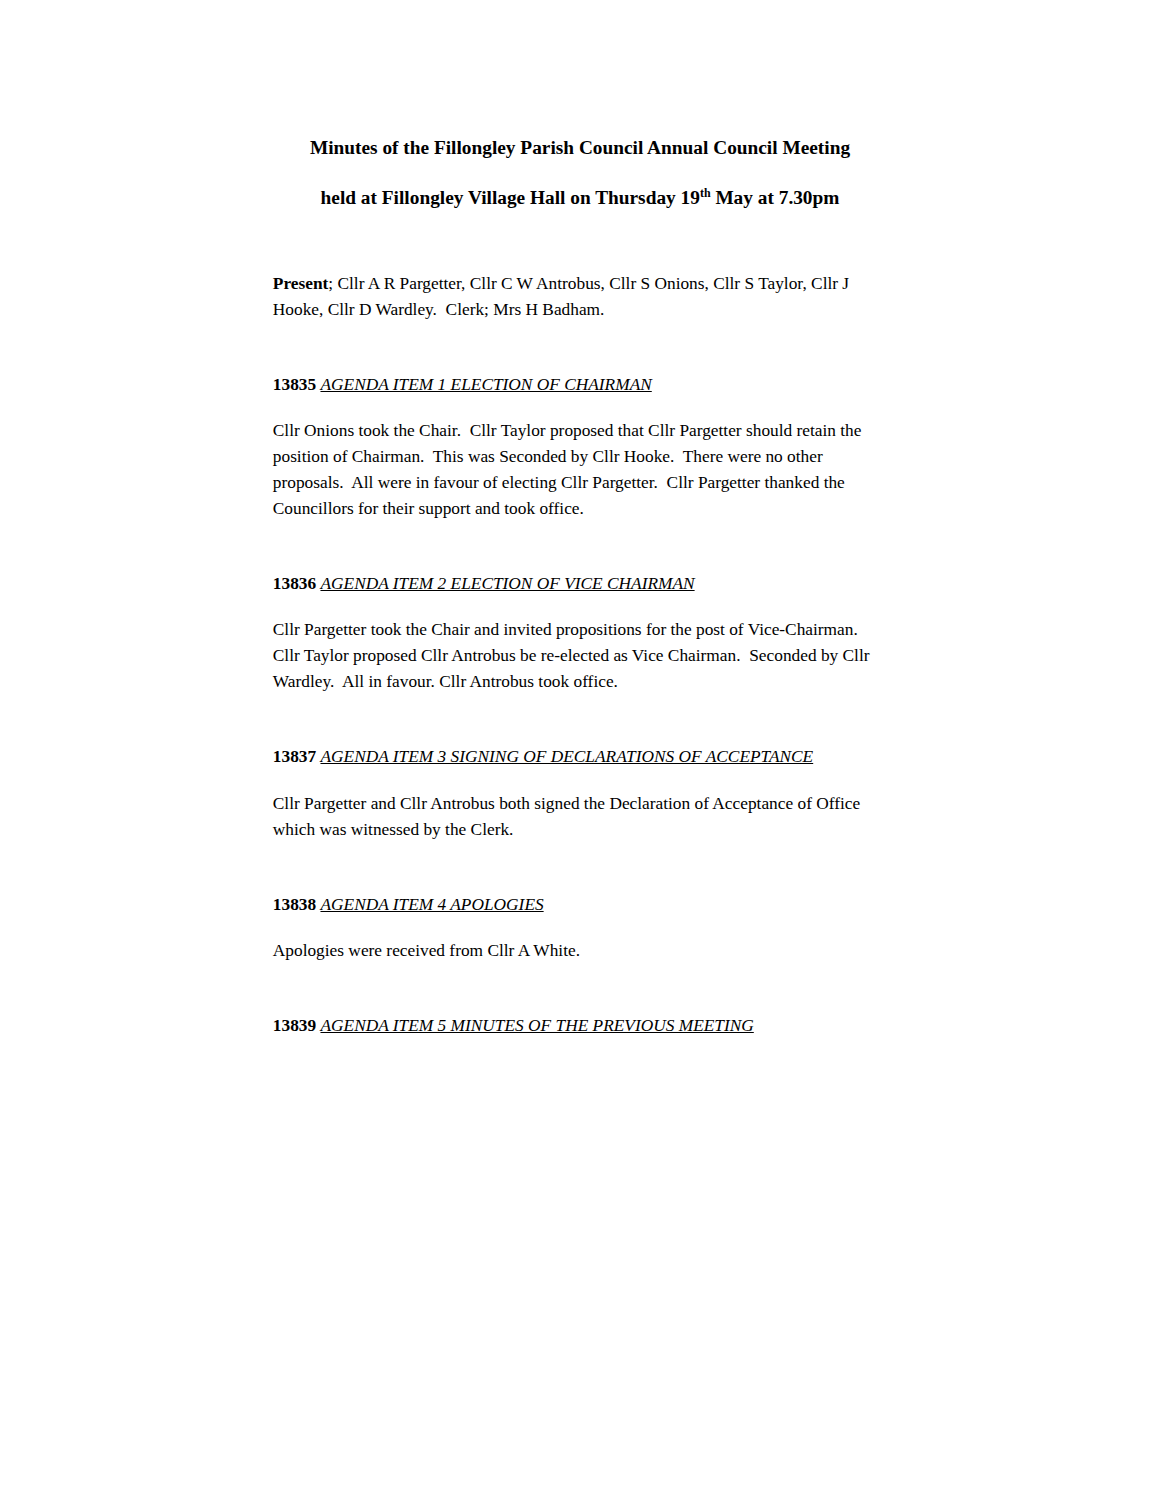Minutes of the Fillongley Parish Council Annual Council Meeting held at Fillongley Village Hall on Thursday 19th May at 7.30pm
Present; Cllr A R Pargetter, Cllr C W Antrobus, Cllr S Onions, Cllr S Taylor, Cllr J Hooke, Cllr D Wardley. Clerk; Mrs H Badham.
13835 AGENDA ITEM 1 ELECTION OF CHAIRMAN
Cllr Onions took the Chair. Cllr Taylor proposed that Cllr Pargetter should retain the position of Chairman. This was Seconded by Cllr Hooke. There were no other proposals. All were in favour of electing Cllr Pargetter. Cllr Pargetter thanked the Councillors for their support and took office.
13836 AGENDA ITEM 2 ELECTION OF VICE CHAIRMAN
Cllr Pargetter took the Chair and invited propositions for the post of Vice-Chairman. Cllr Taylor proposed Cllr Antrobus be re-elected as Vice Chairman. Seconded by Cllr Wardley. All in favour. Cllr Antrobus took office.
13837 AGENDA ITEM 3 SIGNING OF DECLARATIONS OF ACCEPTANCE
Cllr Pargetter and Cllr Antrobus both signed the Declaration of Acceptance of Office which was witnessed by the Clerk.
13838 AGENDA ITEM 4 APOLOGIES
Apologies were received from Cllr A White.
13839 AGENDA ITEM 5 MINUTES OF THE PREVIOUS MEETING